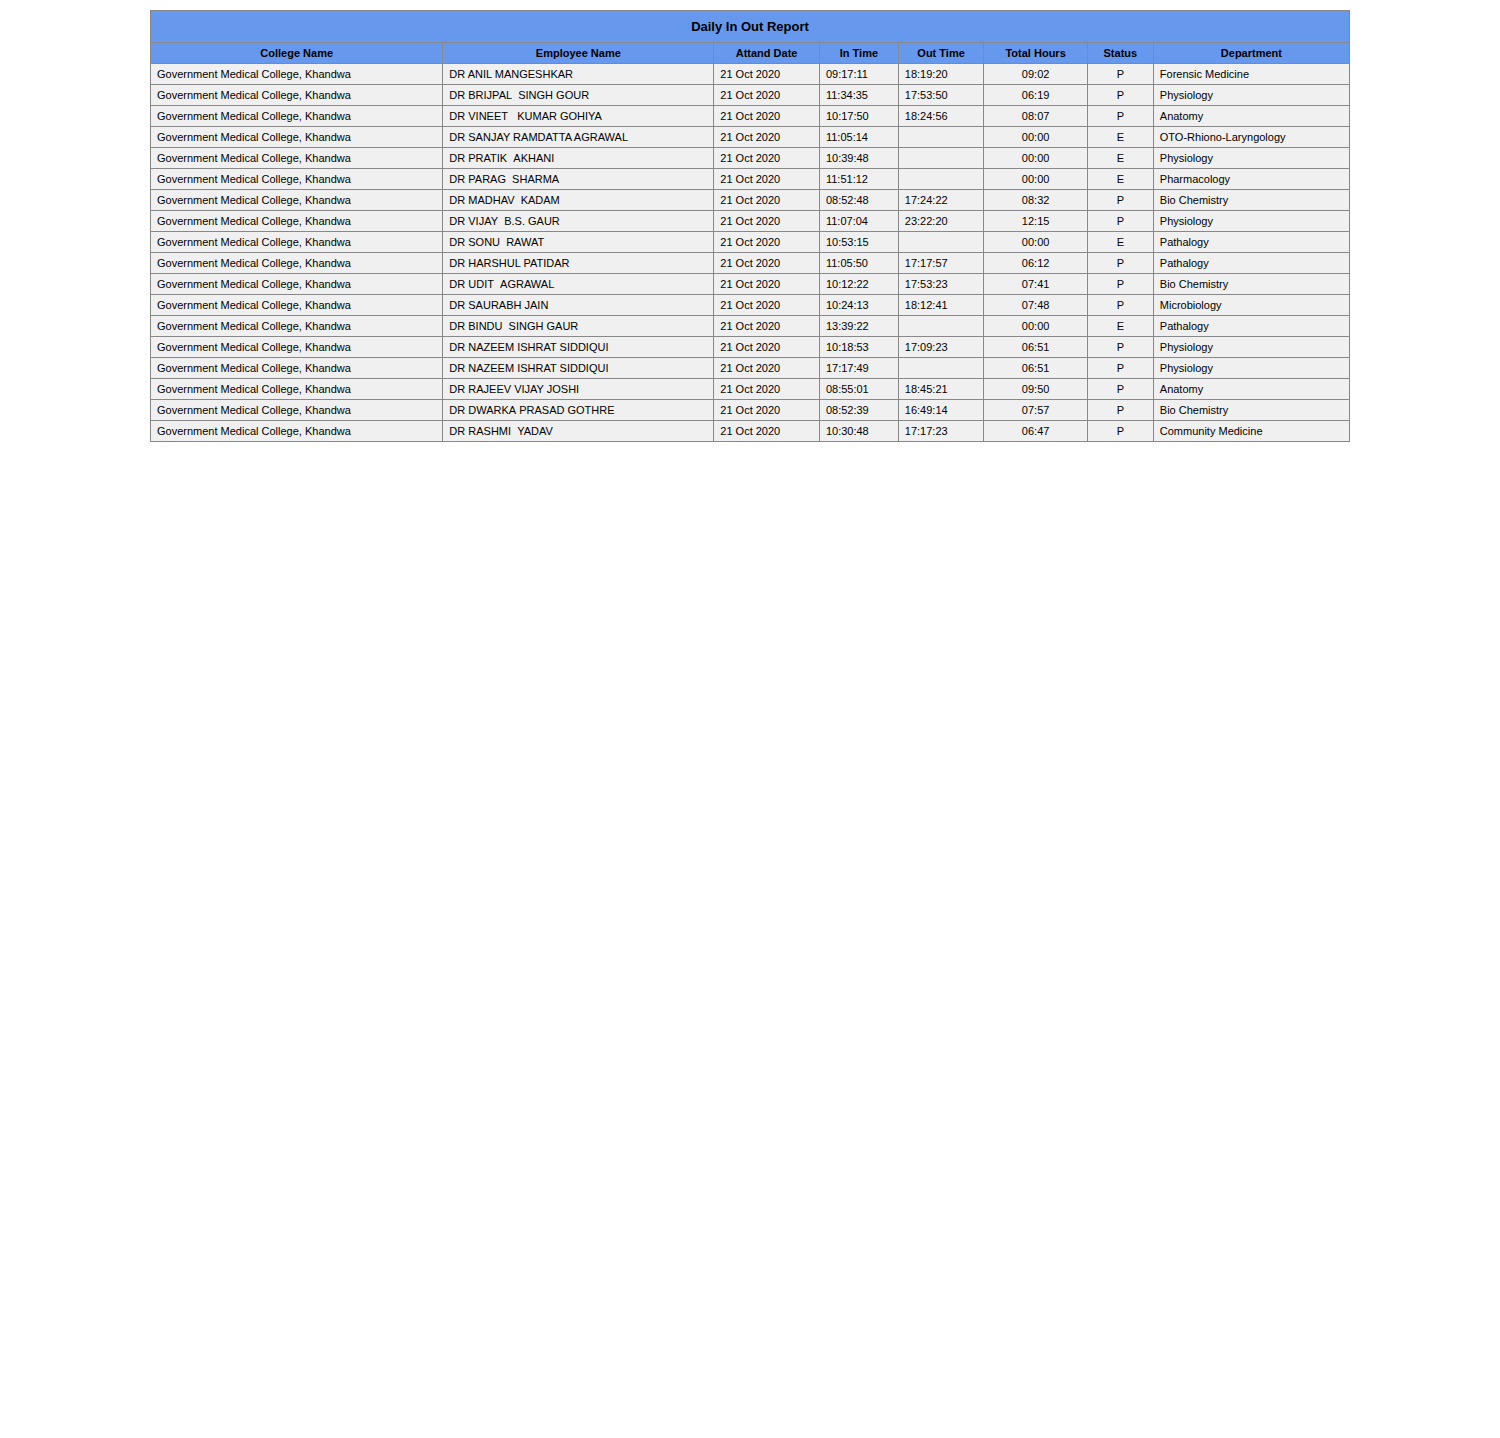Daily In Out Report
| College Name | Employee Name | Attand Date | In Time | Out Time | Total Hours | Status | Department |
| --- | --- | --- | --- | --- | --- | --- | --- |
| Government Medical College, Khandwa | DR ANIL MANGESHKAR | 21 Oct 2020 | 09:17:11 | 18:19:20 | 09:02 | P | Forensic Medicine |
| Government Medical College, Khandwa | DR BRIJPAL SINGH GOUR | 21 Oct 2020 | 11:34:35 | 17:53:50 | 06:19 | P | Physiology |
| Government Medical College, Khandwa | DR VINEET KUMAR GOHIYA | 21 Oct 2020 | 10:17:50 | 18:24:56 | 08:07 | P | Anatomy |
| Government Medical College, Khandwa | DR SANJAY RAMDATTA AGRAWAL | 21 Oct 2020 | 11:05:14 | | 00:00 | E | OTO-Rhiono-Laryngology |
| Government Medical College, Khandwa | DR PRATIK AKHANI | 21 Oct 2020 | 10:39:48 | | 00:00 | E | Physiology |
| Government Medical College, Khandwa | DR PARAG SHARMA | 21 Oct 2020 | 11:51:12 | | 00:00 | E | Pharmacology |
| Government Medical College, Khandwa | DR MADHAV KADAM | 21 Oct 2020 | 08:52:48 | 17:24:22 | 08:32 | P | Bio Chemistry |
| Government Medical College, Khandwa | DR VIJAY B.S. GAUR | 21 Oct 2020 | 11:07:04 | 23:22:20 | 12:15 | P | Physiology |
| Government Medical College, Khandwa | DR SONU RAWAT | 21 Oct 2020 | 10:53:15 | | 00:00 | E | Pathalogy |
| Government Medical College, Khandwa | DR HARSHUL PATIDAR | 21 Oct 2020 | 11:05:50 | 17:17:57 | 06:12 | P | Pathalogy |
| Government Medical College, Khandwa | DR UDIT AGRAWAL | 21 Oct 2020 | 10:12:22 | 17:53:23 | 07:41 | P | Bio Chemistry |
| Government Medical College, Khandwa | DR SAURABH JAIN | 21 Oct 2020 | 10:24:13 | 18:12:41 | 07:48 | P | Microbiology |
| Government Medical College, Khandwa | DR BINDU SINGH GAUR | 21 Oct 2020 | 13:39:22 | | 00:00 | E | Pathalogy |
| Government Medical College, Khandwa | DR NAZEEM ISHRAT SIDDIQUI | 21 Oct 2020 | 10:18:53 | 17:09:23 | 06:51 | P | Physiology |
| Government Medical College, Khandwa | DR NAZEEM ISHRAT SIDDIQUI | 21 Oct 2020 | 17:17:49 | | 06:51 | P | Physiology |
| Government Medical College, Khandwa | DR RAJEEV VIJAY JOSHI | 21 Oct 2020 | 08:55:01 | 18:45:21 | 09:50 | P | Anatomy |
| Government Medical College, Khandwa | DR DWARKA PRASAD GOTHRE | 21 Oct 2020 | 08:52:39 | 16:49:14 | 07:57 | P | Bio Chemistry |
| Government Medical College, Khandwa | DR RASHMI YADAV | 21 Oct 2020 | 10:30:48 | 17:17:23 | 06:47 | P | Community Medicine |